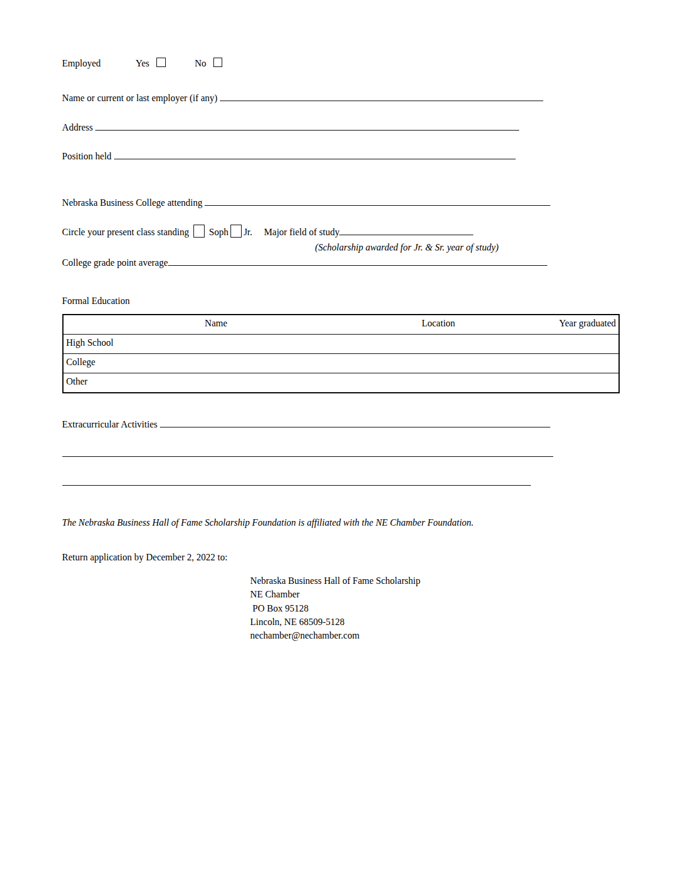Employed Yes No
Name or current or last employer (if any)
Address
Position held
Nebraska Business College attending
Circle your present class standing Soph Jr. Major field of study
(Scholarship awarded for Jr. & Sr. year of study)
College grade point average
Formal Education
| Name | Location | Year graduated |
| --- | --- | --- |
| High School | | |
| College | | |
| Other | | |
Extracurricular Activities
The Nebraska Business Hall of Fame Scholarship Foundation is affiliated with the NE Chamber Foundation.
Return application by December 2, 2022 to:
Nebraska Business Hall of Fame Scholarship
NE Chamber
PO Box 95128
Lincoln, NE 68509-5128
nechamber@nechamber.com